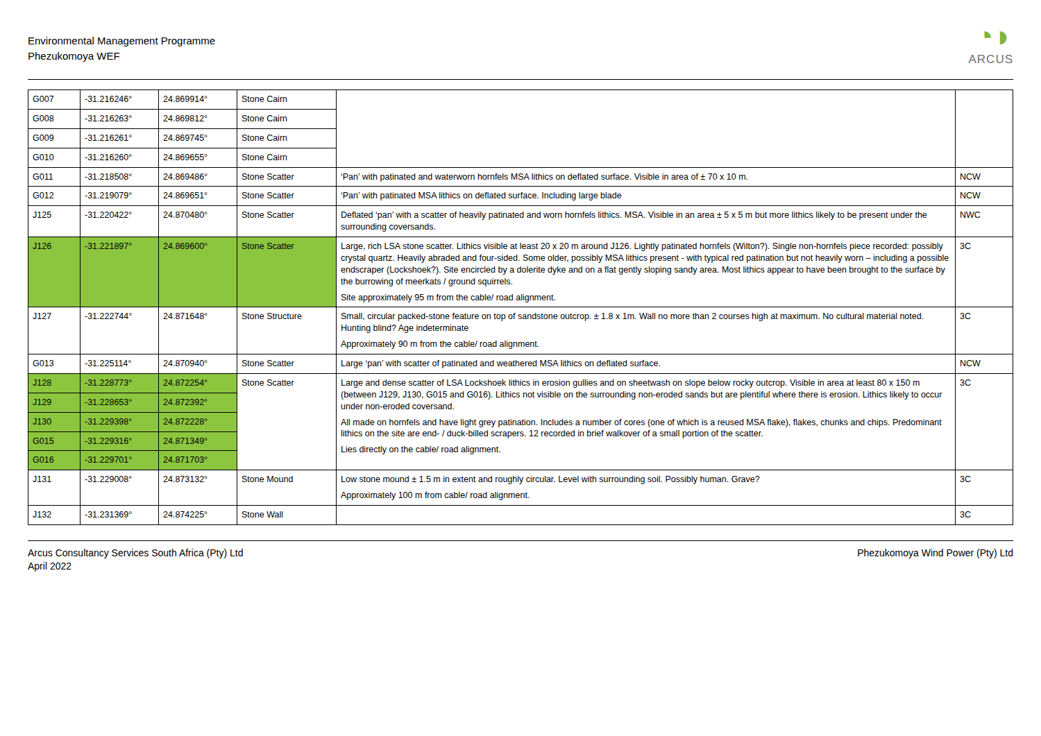Environmental Management Programme
Phezukomoya WEF
◔◑
ARCUS
| G007 | -31.216246° | 24.869914° | Stone Cairn | | |
| G008 | -31.216263° | 24.869812° | Stone Cairn |
| G009 | -31.216261° | 24.869745° | Stone Cairn |
| G010 | -31.216260° | 24.869655° | Stone Cairn |
| G011 | -31.218508° | 24.869486° | Stone Scatter | ‘Pan’ with patinated and waterworn hornfels MSA lithics on deflated surface. Visible in area of ± 70 x 10 m. | NCW |
| G012 | -31.219079° | 24.869651° | Stone Scatter | ‘Pan’ with patinated MSA lithics on deflated surface. Including large blade | NCW |
| J125 | -31.220422° | 24.870480° | Stone Scatter | Deflated ‘pan’ with a scatter of heavily patinated and worn hornfels lithics. MSA. Visible in an area ± 5 x 5 m but more lithics likely to be present under the surrounding coversands. | NWC |
| J126 | -31.221897° | 24.869600° | Stone Scatter | Large, rich LSA stone scatter. Lithics visible at least 20 x 20 m around J126. Lightly patinated hornfels (Wilton?). Single non-hornfels piece recorded: possibly crystal quartz. Heavily abraded and four-sided. Some older, possibly MSA lithics present - with typical red patination but not heavily worn – including a possible endscraper (Lockshoek?). Site encircled by a dolerite dyke and on a flat gently sloping sandy area. Most lithics appear to have been brought to the surface by the burrowing of meerkats / ground squirrels. Site approximately 95 m from the cable/ road alignment. | 3C |
| J127 | -31.222744° | 24.871648° | Stone Structure | Small, circular packed-stone feature on top of sandstone outcrop. ± 1.8 x 1m. Wall no more than 2 courses high at maximum. No cultural material noted. Hunting blind? Age indeterminate Approximately 90 m from the cable/ road alignment. | 3C |
| G013 | -31.225114° | 24.870940° | Stone Scatter | Large ‘pan’ with scatter of patinated and weathered MSA lithics on deflated surface. | NCW |
| J128 | -31.228773° | 24.872254° | Stone Scatter | Large and dense scatter of LSA Lockshoek lithics in erosion gullies and on sheetwash on slope below rocky outcrop. Visible in area at least 80 x 150 m (between J129, J130, G015 and G016). Lithics not visible on the surrounding non-eroded sands but are plentiful where there is erosion. Lithics likely to occur under non-eroded coversand. All made on hornfels and have light grey patination. Includes a number of cores (one of which is a reused MSA flake), flakes, chunks and chips. Predominant lithics on the site are end- / duck-billed scrapers. 12 recorded in brief walkover of a small portion of the scatter. Lies directly on the cable/ road alignment. | 3C |
| J129 | -31.228653° | 24.872392° |
| J130 | -31.229398° | 24.872228° |
| G015 | -31.229316° | 24.871349° |
| G016 | -31.229701° | 24.871703° |
| J131 | -31.229008° | 24.873132° | Stone Mound | Low stone mound ± 1.5 m in extent and roughly circular. Level with surrounding soil. Possibly human. Grave? Approximately 100 m from cable/ road alignment. | 3C |
| J132 | -31.231369° | 24.874225° | Stone Wall | | 3C |
Arcus Consultancy Services South Africa (Pty) Ltd
April 2022
Phezukomoya Wind Power (Pty) Ltd